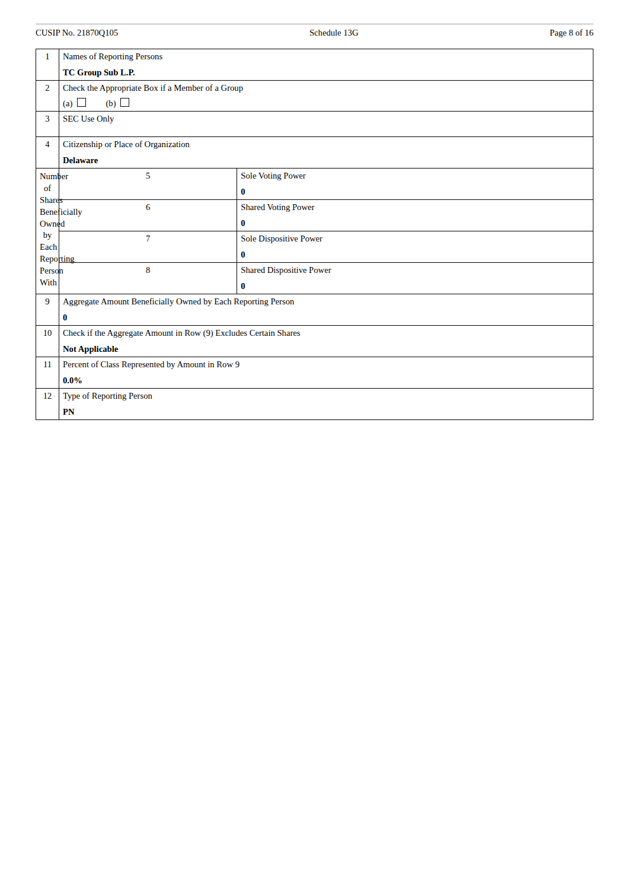CUSIP No. 21870Q105
Schedule 13G
Page 8 of 16
| 1 | Names of Reporting Persons TC Group Sub L.P. |
| 2 | Check the Appropriate Box if a Member of a Group (a) (b) |
| 3 | SEC Use Only |
| 4 | Citizenship or Place of Organization Delaware |
| Number of Shares Beneficially Owned by Each Reporting Person With | 5 | Sole Voting Power 0 |
| 6 | Shared Voting Power 0 |
| 7 | Sole Dispositive Power 0 |
| 8 | Shared Dispositive Power 0 |
| 9 | Aggregate Amount Beneficially Owned by Each Reporting Person 0 |
| 10 | Check if the Aggregate Amount in Row (9) Excludes Certain Shares Not Applicable |
| 11 | Percent of Class Represented by Amount in Row 9 0.0% |
| 12 | Type of Reporting Person PN |